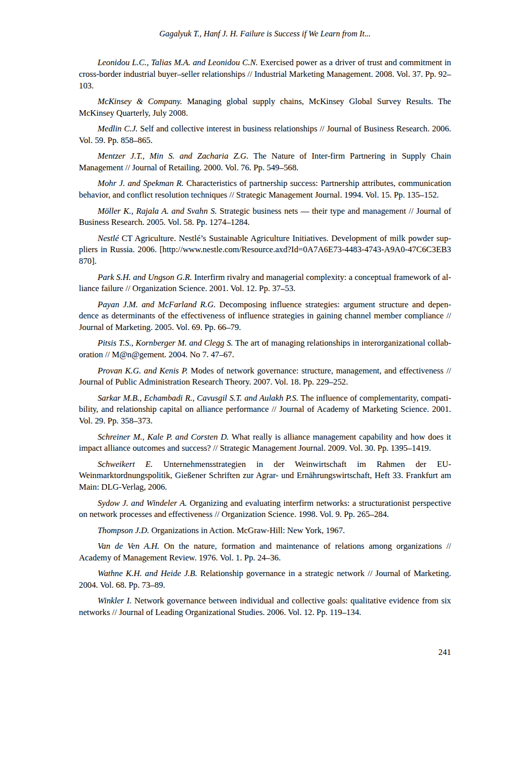Gagalyuk T., Hanf J. H. Failure is Success if We Learn from It...
Leonidou L.C., Talias M.A. and Leonidou C.N. Exercised power as a driver of trust and commitment in cross-border industrial buyer–seller relationships // Industrial Marketing Management. 2008. Vol. 37. Pp. 92–103.
McKinsey & Company. Managing global supply chains, McKinsey Global Survey Results. The McKinsey Quarterly, July 2008.
Medlin C.J. Self and collective interest in business relationships // Journal of Business Research. 2006. Vol. 59. Pp. 858–865.
Mentzer J.T., Min S. and Zacharia Z.G. The Nature of Inter-firm Partnering in Supply Chain Management // Journal of Retailing. 2000. Vol. 76. Pp. 549–568.
Mohr J. and Spekman R. Characteristics of partnership success: Partnership attributes, communication behavior, and conflict resolution techniques // Strategic Management Journal. 1994. Vol. 15. Pp. 135–152.
Möller K., Rajala A. and Svahn S. Strategic business nets — their type and management // Journal of Business Research. 2005. Vol. 58. Pp. 1274–1284.
Nestlé CT Agriculture. Nestlé’s Sustainable Agriculture Initiatives. Development of milk powder suppliers in Russia. 2006. [http://www.nestle.com/Resource.axd?Id=0A7A6E73-4483-4743-A9A0-47C6C3EB3870].
Park S.H. and Ungson G.R. Interfirm rivalry and managerial complexity: a conceptual framework of alliance failure // Organization Science. 2001. Vol. 12. Pp. 37–53.
Payan J.M. and McFarland R.G. Decomposing influence strategies: argument structure and dependence as determinants of the effectiveness of influence strategies in gaining channel member compliance // Journal of Marketing. 2005. Vol. 69. Pp. 66–79.
Pitsis T.S., Kornberger M. and Clegg S. The art of managing relationships in interorganizational collaboration // M@n@gement. 2004. No 7. 47–67.
Provan K.G. and Kenis P. Modes of network governance: structure, management, and effectiveness // Journal of Public Administration Research Theory. 2007. Vol. 18. Pp. 229–252.
Sarkar M.B., Echambadi R., Cavusgil S.T. and Aulakh P.S. The influence of complementarity, compatibility, and relationship capital on alliance performance // Journal of Academy of Marketing Science. 2001. Vol. 29. Pp. 358–373.
Schreiner M., Kale P. and Corsten D. What really is alliance management capability and how does it impact alliance outcomes and success? // Strategic Management Journal. 2009. Vol. 30. Pp. 1395–1419.
Schweikert E. Unternehmensstrategien in der Weinwirtschaft im Rahmen der EU-Weinmarktordnungspolitik, Gießener Schriften zur Agrar- und Ernährungswirtschaft, Heft 33. Frankfurt am Main: DLG-Verlag, 2006.
Sydow J. and Windeler A. Organizing and evaluating interfirm networks: a structurationist perspective on network processes and effectiveness // Organization Science. 1998. Vol. 9. Pp. 265–284.
Thompson J.D. Organizations in Action. McGraw-Hill: New York, 1967.
Van de Ven A.H. On the nature, formation and maintenance of relations among organizations // Academy of Management Review. 1976. Vol. 1. Pp. 24–36.
Wathne K.H. and Heide J.B. Relationship governance in a strategic network // Journal of Marketing. 2004. Vol. 68. Pp. 73–89.
Winkler I. Network governance between individual and collective goals: qualitative evidence from six networks // Journal of Leading Organizational Studies. 2006. Vol. 12. Pp. 119–134.
241